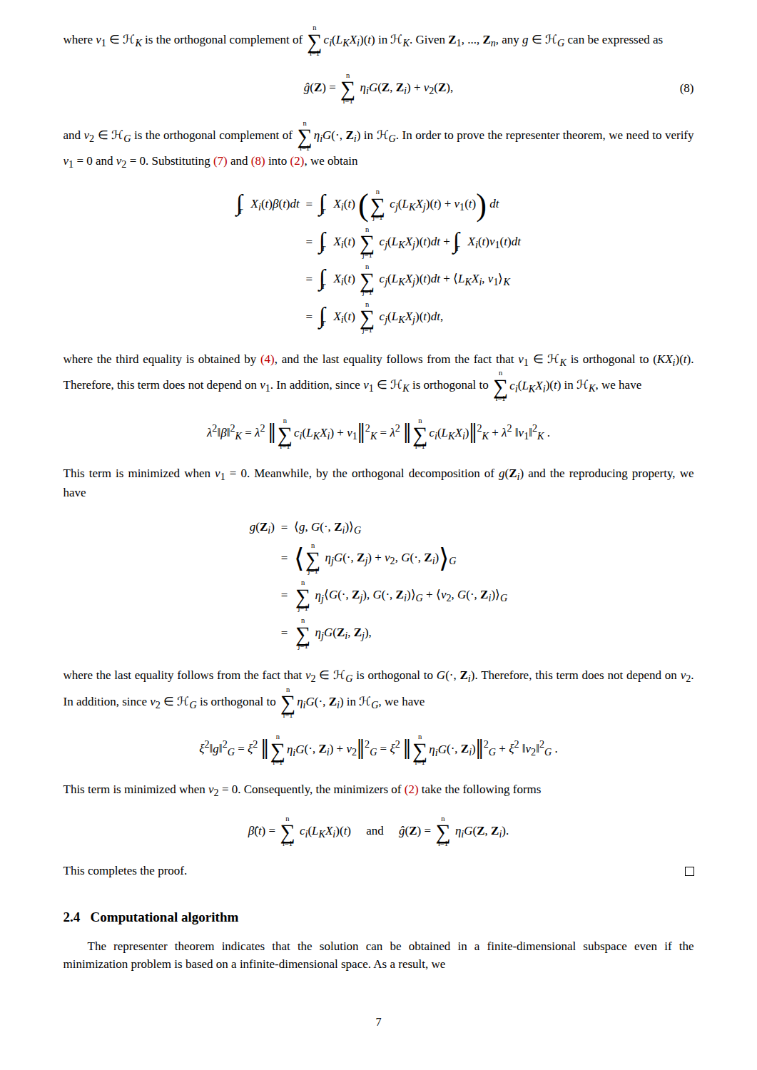where v1 ∈ ℋK is the orthogonal complement of n∑i=1 ci(LKXi)(t) in ℋK. Given Z1, ..., Zn, any g ∈ ℋG can be expressed as
ĝ(Z) = n∑i=1 ηiG(Z, Zi) + v2(Z),
(8)
and v2 ∈ ℋG is the orthogonal complement of n∑i=1 ηiG(·, Zi) in ℋG. In order to prove the representer theorem, we need to verify v1 = 0 and v2 = 0. Substituting (7) and (8) into (2), we obtain
| ∫ T X i ( t ) β ( t ) dt | = | ∫ T X i ( t ) ( n ∑ j=1 c j ( L K X j )( t ) + v 1 ( t ) ) dt |
| | = | ∫ T X i ( t ) n ∑ j=1 c j ( L K X j )( t ) dt + ∫ T X i ( t ) v 1 ( t ) dt |
| | = | ∫ T X i ( t ) n ∑ j=1 c j ( L K X j )( t ) dt + ⟨ L K X i , v 1 ⟩ K |
| | = | ∫ T X i ( t ) n ∑ j=1 c j ( L K X j )( t ) dt , |
where the third equality is obtained by (4), and the last equality follows from the fact that v1 ∈ ℋK is orthogonal to (KXi)(t). Therefore, this term does not depend on v1. In addition, since v1 ∈ ℋK is orthogonal to n∑i=1 ci(LKXi)(t) in ℋK, we have
λ2‖β‖2K = λ2 ‖n∑i=1 ci(LKXi) + v1‖2K = λ2 ‖n∑i=1 ci(LKXi)‖2K + λ2 ‖v1‖2K .
This term is minimized when v1 = 0. Meanwhile, by the orthogonal decomposition of g(Zi) and the reproducing property, we have
| g ( Z i ) | = | ⟨ g , G (·, Z i )⟩ G |
| | = | ⟨ n ∑ j=1 η j G (·, Z j ) + v 2 , G (·, Z i ) ⟩ G |
| | = | n ∑ j=1 η j ⟨ G (·, Z j ), G (·, Z i )⟩ G + ⟨ v 2 , G (·, Z i )⟩ G |
| | = | n ∑ j=1 η j G ( Z i , Z j ), |
where the last equality follows from the fact that v2 ∈ ℋG is orthogonal to G(·, Zi). Therefore, this term does not depend on v2. In addition, since v2 ∈ ℋG is orthogonal to n∑i=1 ηiG(·, Zi) in ℋG, we have
ξ2‖g‖2G = ξ2 ‖n∑i=1 ηiG(·, Zi) + v2‖2G = ξ2 ‖n∑i=1 ηiG(·, Zi)‖2G + ξ2 ‖v2‖2G .
This term is minimized when v2 = 0. Consequently, the minimizers of (2) take the following forms
β̂(t) = n∑i=1 ci(LKXi)(t) and ĝ(Z) = n∑i=1 ηiG(Z, Zi).
This completes the proof.
2.4 Computational algorithm
The representer theorem indicates that the solution can be obtained in a finite-dimensional subspace even if the minimization problem is based on a infinite-dimensional space. As a result, we
7